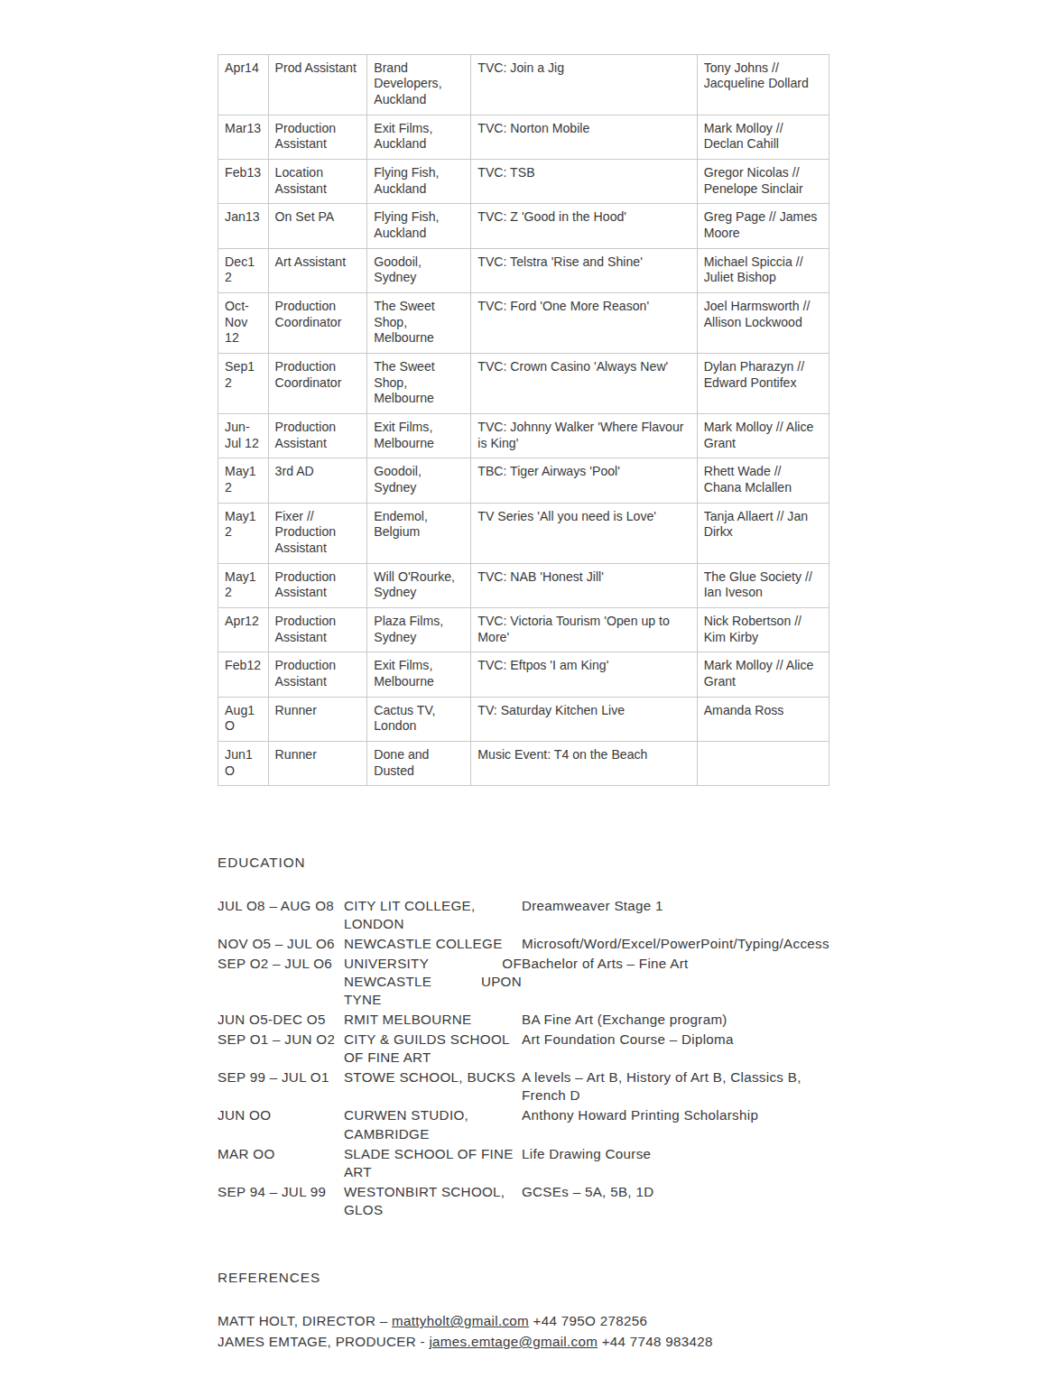| Apr14 | Prod Assistant | Brand Developers, Auckland | TVC: Join a Jig | Tony Johns // Jacqueline Dollard |
| Mar13 | Production Assistant | Exit Films, Auckland | TVC: Norton Mobile | Mark Molloy // Declan Cahill |
| Feb13 | Location Assistant | Flying Fish, Auckland | TVC: TSB | Gregor Nicolas // Penelope Sinclair |
| Jan13 | On Set PA | Flying Fish, Auckland | TVC: Z 'Good in the Hood' | Greg Page // James Moore |
| Dec12 | Art Assistant | Goodoil, Sydney | TVC: Telstra 'Rise and Shine' | Michael Spiccia // Juliet Bishop |
| Oct-Nov 12 | Production Coordinator | The Sweet Shop, Melbourne | TVC: Ford 'One More Reason' | Joel Harmsworth // Allison Lockwood |
| Sep12 | Production Coordinator | The Sweet Shop, Melbourne | TVC: Crown Casino 'Always New' | Dylan Pharazyn // Edward Pontifex |
| Jun-Jul 12 | Production Assistant | Exit Films, Melbourne | TVC: Johnny Walker 'Where Flavour is King' | Mark Molloy // Alice Grant |
| May12 | 3rd AD | Goodoil, Sydney | TBC: Tiger Airways 'Pool' | Rhett Wade // Chana Mclallen |
| May12 | Fixer // Production Assistant | Endemol, Belgium | TV Series 'All you need is Love' | Tanja Allaert // Jan Dirkx |
| May12 | Production Assistant | Will O'Rourke, Sydney | TVC: NAB 'Honest Jill' | The Glue Society // Ian Iveson |
| Apr12 | Production Assistant | Plaza Films, Sydney | TVC: Victoria Tourism 'Open up to More' | Nick Robertson // Kim Kirby |
| Feb12 | Production Assistant | Exit Films, Melbourne | TVC: Eftpos 'I am King' | Mark Molloy // Alice Grant |
| Aug1O | Runner | Cactus TV, London | TV: Saturday Kitchen Live | Amanda Ross |
| Jun1O | Runner | Done and Dusted | Music Event: T4 on the Beach | |
EDUCATION
| JUL O8 – AUG O8 | CITY LIT COLLEGE, LONDON | Dreamweaver Stage 1 |
| NOV O5 – JUL O6 | NEWCASTLE COLLEGE | Microsoft/Word/Excel/PowerPoint/Typing/Access |
| SEP O2 – JUL O6 | UNIVERSITY OF NEWCASTLE UPON TYNE | Bachelor of Arts – Fine Art |
| JUN O5-DEC O5 | RMIT MELBOURNE | BA Fine Art (Exchange program) |
| SEP O1 – JUN O2 | CITY & GUILDS SCHOOL OF FINE ART | Art Foundation Course – Diploma |
| SEP 99 – JUL O1 | STOWE SCHOOL, BUCKS | A levels – Art B, History of Art B, Classics B, French D |
| JUN OO | CURWEN STUDIO, CAMBRIDGE | Anthony Howard Printing Scholarship |
| MAR OO | SLADE SCHOOL OF FINE ART | Life Drawing Course |
| SEP 94 – JUL 99 | WESTONBIRT SCHOOL, GLOS | GCSEs – 5A, 5B, 1D |
REFERENCES
MATT HOLT, DIRECTOR – mattyholt@gmail.com +44 795O 278256
JAMES EMTAGE, PRODUCER - james.emtage@gmail.com +44 7748 983428